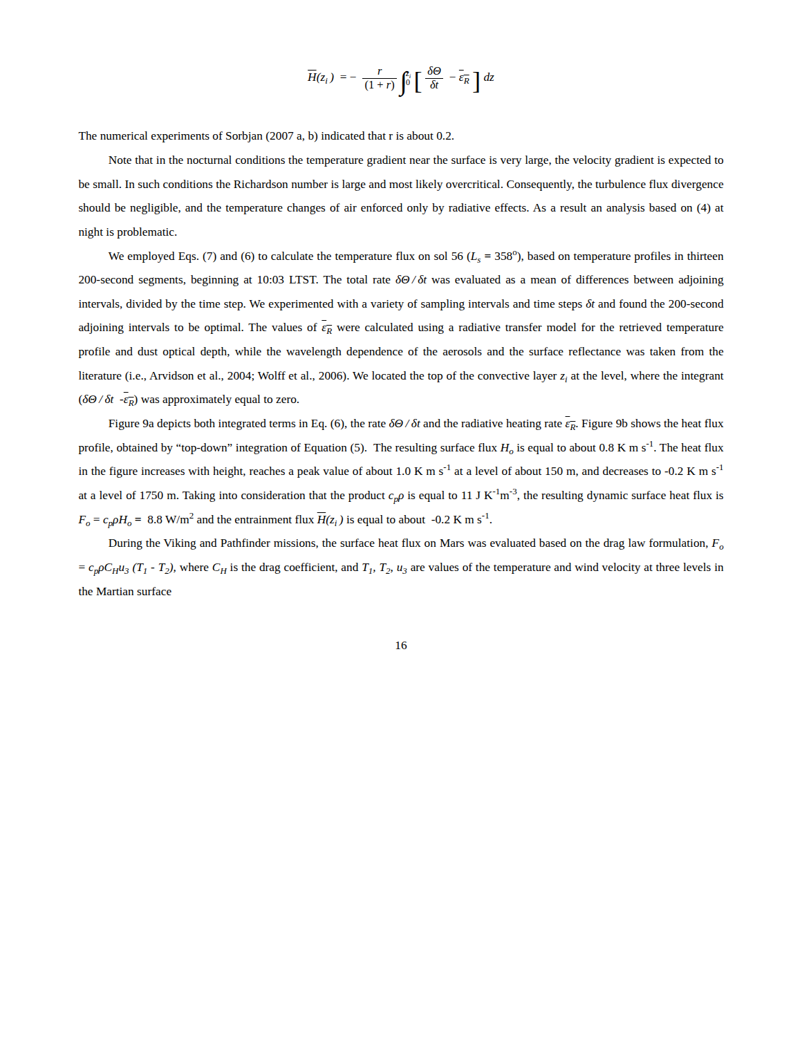H(zi ) = − r(1 + r) ∫zi 0 [ δΘ δt − εR ] dz
The numerical experiments of Sorbjan (2007 a, b) indicated that r is about 0.2.
Note that in the nocturnal conditions the temperature gradient near the surface is very large, the velocity gradient is expected to be small. In such conditions the Richardson number is large and most likely overcritical. Consequently, the turbulence flux divergence should be negligible, and the temperature changes of air enforced only by radiative effects. As a result an analysis based on (4) at night is problematic.
We employed Eqs. (7) and (6) to calculate the temperature flux on sol 56 (Ls = 358o), based on temperature profiles in thirteen 200-second segments, beginning at 10:03 LTST. The total rate δΘ / δt was evaluated as a mean of differences between adjoining intervals, divided by the time step. We experimented with a variety of sampling intervals and time steps δt and found the 200-second adjoining intervals to be optimal. The values of εR were calculated using a radiative transfer model for the retrieved temperature profile and dust optical depth, while the wavelength dependence of the aerosols and the surface reflectance was taken from the literature (i.e., Arvidson et al., 2004; Wolff et al., 2006). We located the top of the convective layer zi at the level, where the integrant (δΘ / δt -εR) was approximately equal to zero.
Figure 9a depicts both integrated terms in Eq. (6), the rate δΘ / δt and the radiative heating rate εR. Figure 9b shows the heat flux profile, obtained by “top-down” integration of Equation (5). The resulting surface flux Ho is equal to about 0.8 K m s-1. The heat flux in the figure increases with height, reaches a peak value of about 1.0 K m s-1 at a level of about 150 m, and decreases to -0.2 K m s-1 at a level of 1750 m. Taking into consideration that the product cpρ is equal to 11 J K-1m-3, the resulting dynamic surface heat flux is Fo = cpρHo = 8.8 W/m2 and the entrainment flux H(zi ) is equal to about -0.2 K m s-1.
During the Viking and Pathfinder missions, the surface heat flux on Mars was evaluated based on the drag law formulation, Fo = cpρCHu3 (T1 - T2), where CH is the drag coefficient, and T1, T2, u3 are values of the temperature and wind velocity at three levels in the Martian surface
16